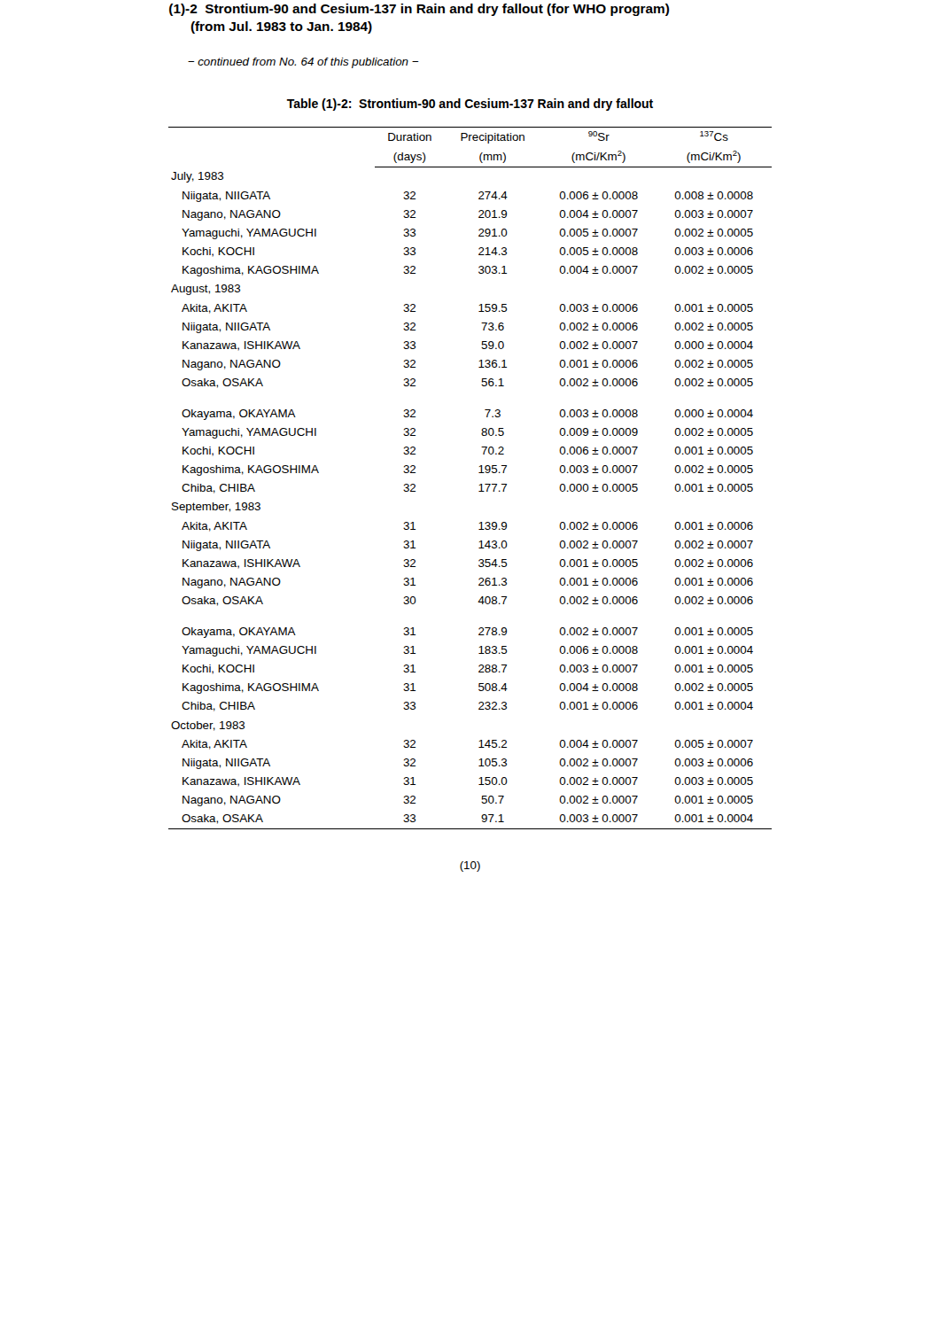(1)-2 Strontium-90 and Cesium-137 in Rain and dry fallout (for WHO program) (from Jul. 1983 to Jan. 1984)
− continued from No. 64 of this publication −
Table (1)-2: Strontium-90 and Cesium-137 Rain and dry fallout
| | Duration | Precipitation | 90 Sr | 137 Cs |
| --- | --- | --- | --- | --- |
| (days) | (mm) | (mCi/Km 2 ) | (mCi/Km 2 ) |
| July, 1983 |
| Niigata, NIIGATA | 32 | 274.4 | 0.006 ± 0.0008 | 0.008 ± 0.0008 |
| Nagano, NAGANO | 32 | 201.9 | 0.004 ± 0.0007 | 0.003 ± 0.0007 |
| Yamaguchi, YAMAGUCHI | 33 | 291.0 | 0.005 ± 0.0007 | 0.002 ± 0.0005 |
| Kochi, KOCHI | 33 | 214.3 | 0.005 ± 0.0008 | 0.003 ± 0.0006 |
| Kagoshima, KAGOSHIMA | 32 | 303.1 | 0.004 ± 0.0007 | 0.002 ± 0.0005 |
| August, 1983 |
| Akita, AKITA | 32 | 159.5 | 0.003 ± 0.0006 | 0.001 ± 0.0005 |
| Niigata, NIIGATA | 32 | 73.6 | 0.002 ± 0.0006 | 0.002 ± 0.0005 |
| Kanazawa, ISHIKAWA | 33 | 59.0 | 0.002 ± 0.0007 | 0.000 ± 0.0004 |
| Nagano, NAGANO | 32 | 136.1 | 0.001 ± 0.0006 | 0.002 ± 0.0005 |
| Osaka, OSAKA | 32 | 56.1 | 0.002 ± 0.0006 | 0.002 ± 0.0005 |
| Okayama, OKAYAMA | 32 | 7.3 | 0.003 ± 0.0008 | 0.000 ± 0.0004 |
| Yamaguchi, YAMAGUCHI | 32 | 80.5 | 0.009 ± 0.0009 | 0.002 ± 0.0005 |
| Kochi, KOCHI | 32 | 70.2 | 0.006 ± 0.0007 | 0.001 ± 0.0005 |
| Kagoshima, KAGOSHIMA | 32 | 195.7 | 0.003 ± 0.0007 | 0.002 ± 0.0005 |
| Chiba, CHIBA | 32 | 177.7 | 0.000 ± 0.0005 | 0.001 ± 0.0005 |
| September, 1983 |
| Akita, AKITA | 31 | 139.9 | 0.002 ± 0.0006 | 0.001 ± 0.0006 |
| Niigata, NIIGATA | 31 | 143.0 | 0.002 ± 0.0007 | 0.002 ± 0.0007 |
| Kanazawa, ISHIKAWA | 32 | 354.5 | 0.001 ± 0.0005 | 0.002 ± 0.0006 |
| Nagano, NAGANO | 31 | 261.3 | 0.001 ± 0.0006 | 0.001 ± 0.0006 |
| Osaka, OSAKA | 30 | 408.7 | 0.002 ± 0.0006 | 0.002 ± 0.0006 |
| Okayama, OKAYAMA | 31 | 278.9 | 0.002 ± 0.0007 | 0.001 ± 0.0005 |
| Yamaguchi, YAMAGUCHI | 31 | 183.5 | 0.006 ± 0.0008 | 0.001 ± 0.0004 |
| Kochi, KOCHI | 31 | 288.7 | 0.003 ± 0.0007 | 0.001 ± 0.0005 |
| Kagoshima, KAGOSHIMA | 31 | 508.4 | 0.004 ± 0.0008 | 0.002 ± 0.0005 |
| Chiba, CHIBA | 33 | 232.3 | 0.001 ± 0.0006 | 0.001 ± 0.0004 |
| October, 1983 |
| Akita, AKITA | 32 | 145.2 | 0.004 ± 0.0007 | 0.005 ± 0.0007 |
| Niigata, NIIGATA | 32 | 105.3 | 0.002 ± 0.0007 | 0.003 ± 0.0006 |
| Kanazawa, ISHIKAWA | 31 | 150.0 | 0.002 ± 0.0007 | 0.003 ± 0.0005 |
| Nagano, NAGANO | 32 | 50.7 | 0.002 ± 0.0007 | 0.001 ± 0.0005 |
| Osaka, OSAKA | 33 | 97.1 | 0.003 ± 0.0007 | 0.001 ± 0.0004 |
(10)